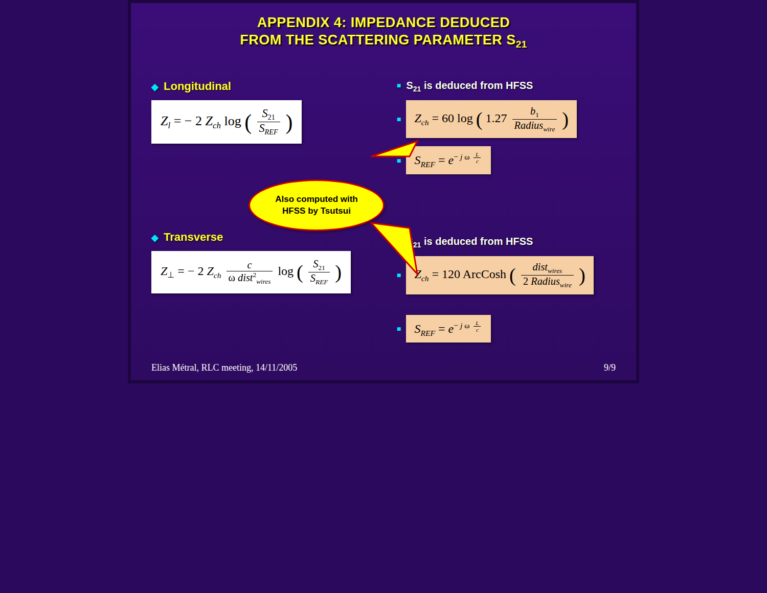APPENDIX 4: IMPEDANCE DEDUCED
FROM THE SCATTERING PARAMETER S21
◆Longitudinal
Zl = − 2 Zch log ( S21 SREF )
◆Transverse
Z⊥ = − 2 Zch c ω dist2wires log ( S21 SREF )
■S21 is deduced from HFSS
■
Zch = 60 log ( 1.27 b1 Radiuswire )
■
SREF = e− j ω Lc
■S21 is deduced from HFSS
■
Zch = 120 ArcCosh ( distwires 2 Radiuswire )
■
SREF = e− j ω Lc
Also computed with
HFSS by Tsutsui
Elias Métral, RLC meeting, 14/11/2005 9/9